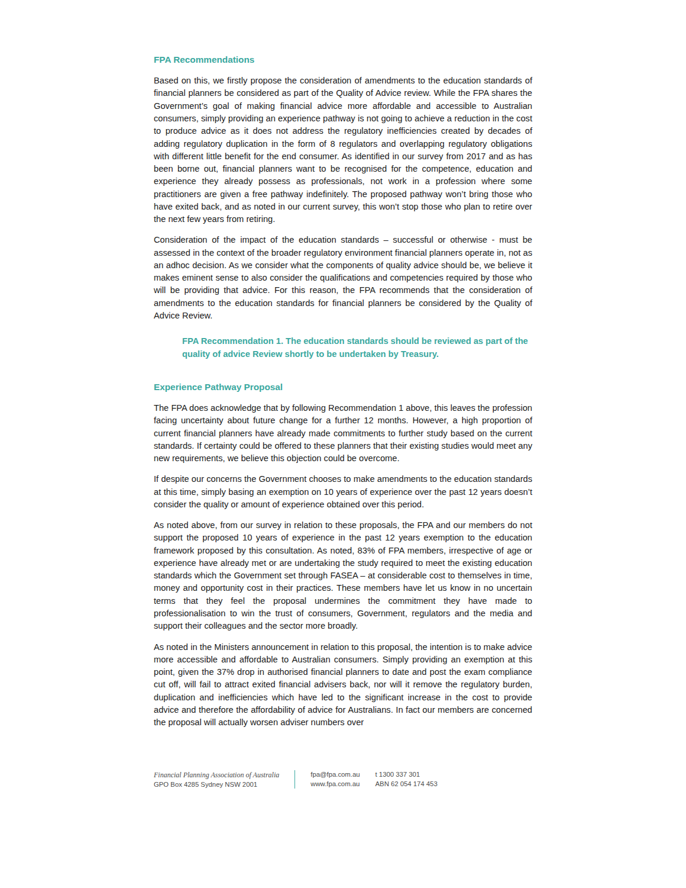FPA Recommendations
Based on this, we firstly propose the consideration of amendments to the education standards of financial planners be considered as part of the Quality of Advice review. While the FPA shares the Government’s goal of making financial advice more affordable and accessible to Australian consumers, simply providing an experience pathway is not going to achieve a reduction in the cost to produce advice as it does not address the regulatory inefficiencies created by decades of adding regulatory duplication in the form of 8 regulators and overlapping regulatory obligations with different little benefit for the end consumer. As identified in our survey from 2017 and as has been borne out, financial planners want to be recognised for the competence, education and experience they already possess as professionals, not work in a profession where some practitioners are given a free pathway indefinitely. The proposed pathway won’t bring those who have exited back, and as noted in our current survey, this won’t stop those who plan to retire over the next few years from retiring.
Consideration of the impact of the education standards – successful or otherwise - must be assessed in the context of the broader regulatory environment financial planners operate in, not as an adhoc decision. As we consider what the components of quality advice should be, we believe it makes eminent sense to also consider the qualifications and competencies required by those who will be providing that advice. For this reason, the FPA recommends that the consideration of amendments to the education standards for financial planners be considered by the Quality of Advice Review.
FPA Recommendation 1. The education standards should be reviewed as part of the quality of advice Review shortly to be undertaken by Treasury.
Experience Pathway Proposal
The FPA does acknowledge that by following Recommendation 1 above, this leaves the profession facing uncertainty about future change for a further 12 months. However, a high proportion of current financial planners have already made commitments to further study based on the current standards. If certainty could be offered to these planners that their existing studies would meet any new requirements, we believe this objection could be overcome.
If despite our concerns the Government chooses to make amendments to the education standards at this time, simply basing an exemption on 10 years of experience over the past 12 years doesn’t consider the quality or amount of experience obtained over this period.
As noted above, from our survey in relation to these proposals, the FPA and our members do not support the proposed 10 years of experience in the past 12 years exemption to the education framework proposed by this consultation. As noted, 83% of FPA members, irrespective of age or experience have already met or are undertaking the study required to meet the existing education standards which the Government set through FASEA – at considerable cost to themselves in time, money and opportunity cost in their practices. These members have let us know in no uncertain terms that they feel the proposal undermines the commitment they have made to professionalisation to win the trust of consumers, Government, regulators and the media and support their colleagues and the sector more broadly.
As noted in the Ministers announcement in relation to this proposal, the intention is to make advice more accessible and affordable to Australian consumers. Simply providing an exemption at this point, given the 37% drop in authorised financial planners to date and post the exam compliance cut off, will fail to attract exited financial advisers back, nor will it remove the regulatory burden, duplication and inefficiencies which have led to the significant increase in the cost to provide advice and therefore the affordability of advice for Australians. In fact our members are concerned the proposal will actually worsen adviser numbers over
Financial Planning Association of Australia
GPO Box 4285 Sydney NSW 2001
fpa@fpa.com.au
www.fpa.com.au
t 1300 337 301
ABN 62 054 174 453